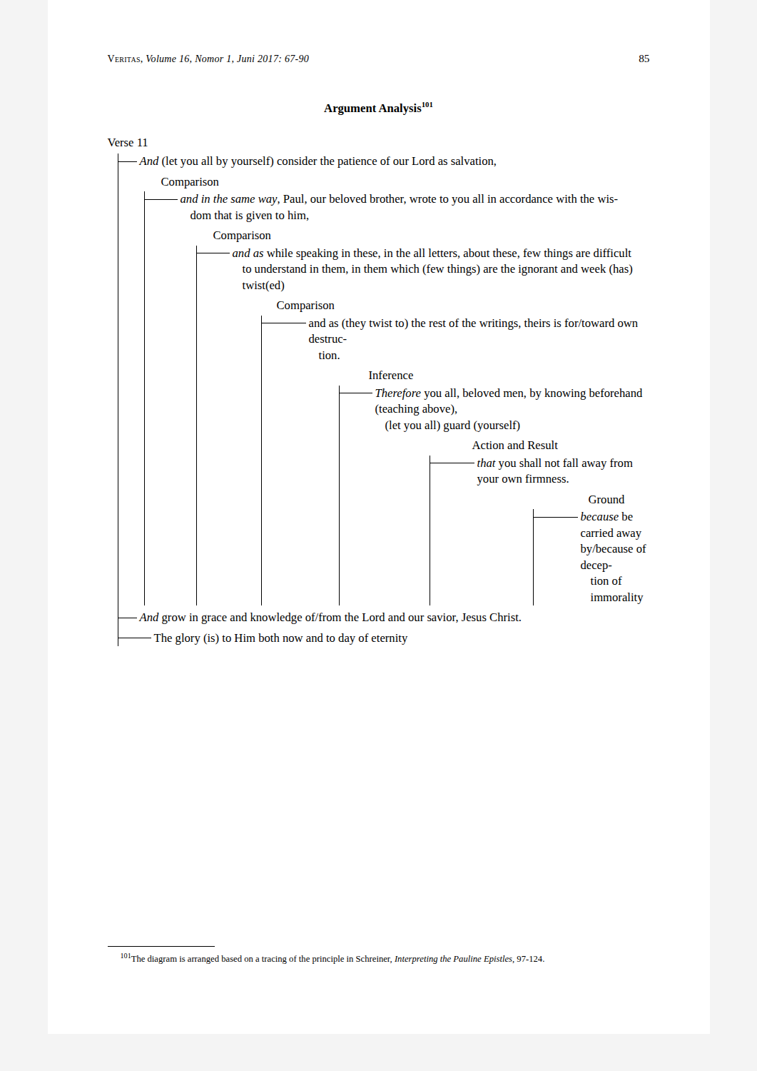Veritas, Volume 16, Nomor 1, Juni 2017: 67-90 85
Argument Analysis101
Verse 11
And (let you all by yourself) consider the patience of our Lord as salvation,
Comparison
and in the same way, Paul, our beloved brother, wrote to you all in accordance with the wis-dom that is given to him,
Comparison
and as while speaking in these, in the all letters, about these, few things are difficultto understand in them, in them which (few things) are the ignorant and week (has) twist(ed)
Comparison
and as (they twist to) the rest of the writings, theirs is for/toward own destruc-tion.
Inference
Therefore you all, beloved men, by knowing beforehand (teaching above),(let you all) guard (yourself)
Action and Result
that you shall not fall away from your own firmness.
Ground
because be carried away by/because of decep-tion of immorality
And grow in grace and knowledge of/from the Lord and our savior, Jesus Christ.
The glory (is) to Him both now and to day of eternity
101The diagram is arranged based on a tracing of the principle in Schreiner, Interpreting the Pauline Epistles, 97-124.